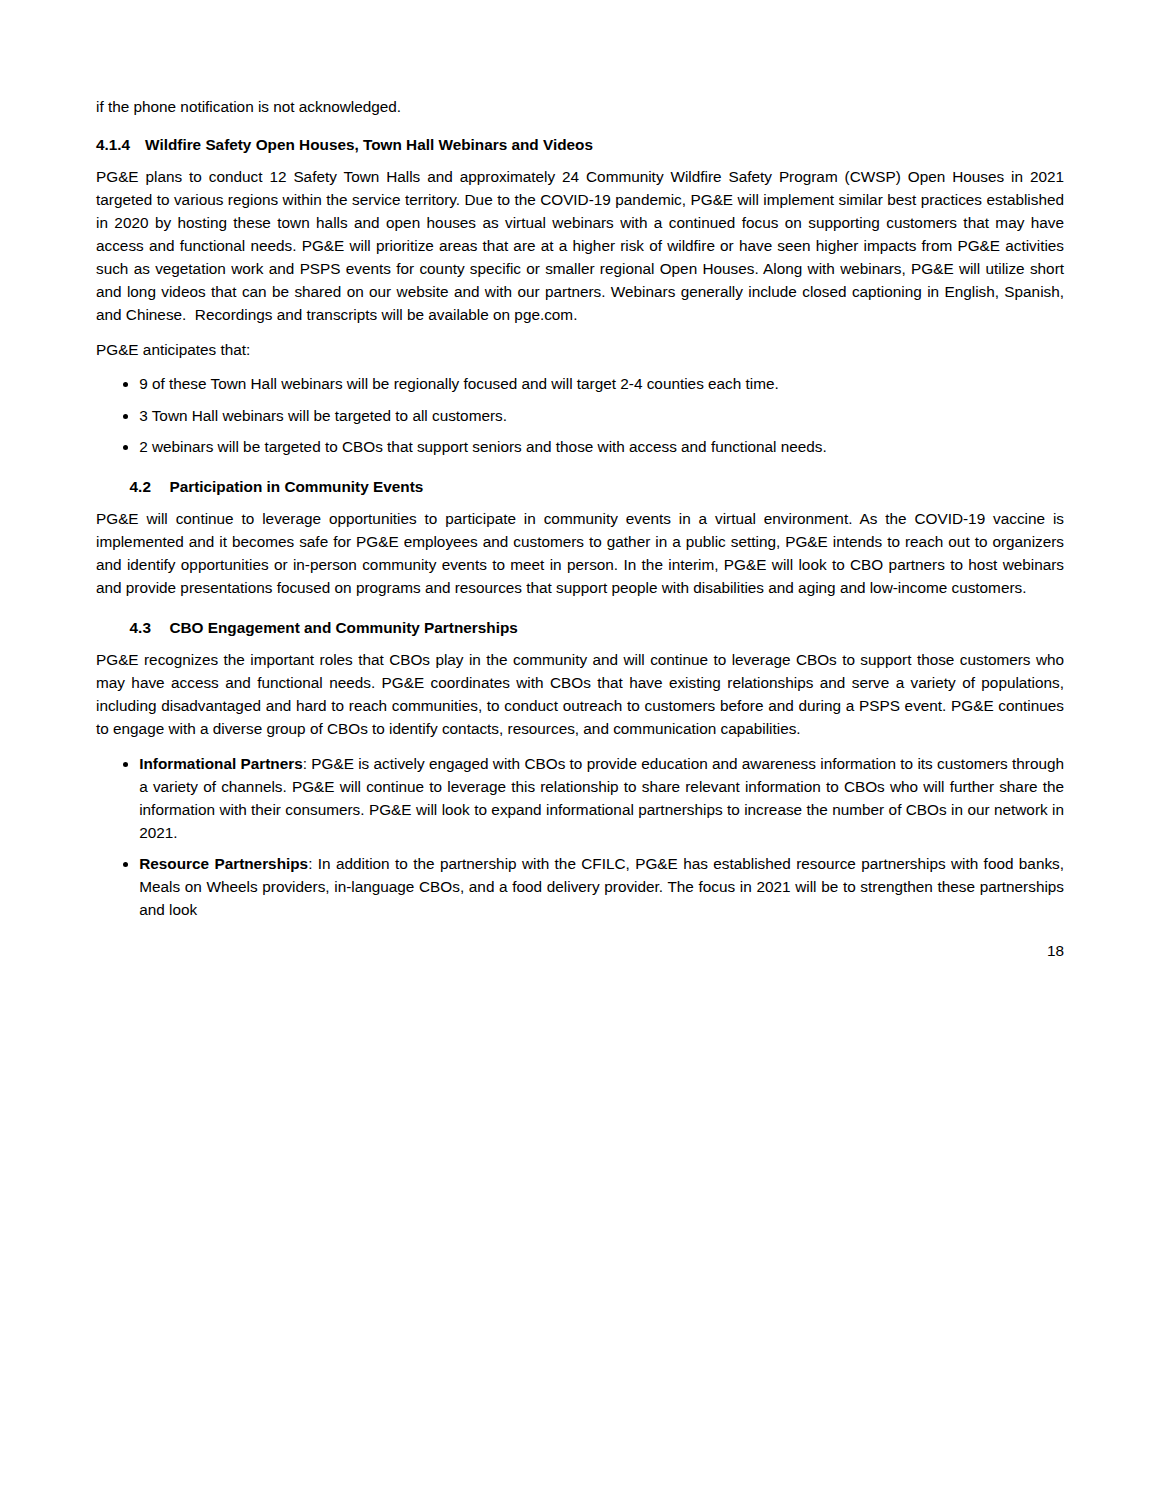if the phone notification is not acknowledged.
4.1.4 Wildfire Safety Open Houses, Town Hall Webinars and Videos
PG&E plans to conduct 12 Safety Town Halls and approximately 24 Community Wildfire Safety Program (CWSP) Open Houses in 2021 targeted to various regions within the service territory. Due to the COVID-19 pandemic, PG&E will implement similar best practices established in 2020 by hosting these town halls and open houses as virtual webinars with a continued focus on supporting customers that may have access and functional needs. PG&E will prioritize areas that are at a higher risk of wildfire or have seen higher impacts from PG&E activities such as vegetation work and PSPS events for county specific or smaller regional Open Houses. Along with webinars, PG&E will utilize short and long videos that can be shared on our website and with our partners. Webinars generally include closed captioning in English, Spanish, and Chinese. Recordings and transcripts will be available on pge.com.
PG&E anticipates that:
9 of these Town Hall webinars will be regionally focused and will target 2-4 counties each time.
3 Town Hall webinars will be targeted to all customers.
2 webinars will be targeted to CBOs that support seniors and those with access and functional needs.
4.2 Participation in Community Events
PG&E will continue to leverage opportunities to participate in community events in a virtual environment. As the COVID-19 vaccine is implemented and it becomes safe for PG&E employees and customers to gather in a public setting, PG&E intends to reach out to organizers and identify opportunities or in-person community events to meet in person. In the interim, PG&E will look to CBO partners to host webinars and provide presentations focused on programs and resources that support people with disabilities and aging and low-income customers.
4.3 CBO Engagement and Community Partnerships
PG&E recognizes the important roles that CBOs play in the community and will continue to leverage CBOs to support those customers who may have access and functional needs. PG&E coordinates with CBOs that have existing relationships and serve a variety of populations, including disadvantaged and hard to reach communities, to conduct outreach to customers before and during a PSPS event. PG&E continues to engage with a diverse group of CBOs to identify contacts, resources, and communication capabilities.
Informational Partners: PG&E is actively engaged with CBOs to provide education and awareness information to its customers through a variety of channels. PG&E will continue to leverage this relationship to share relevant information to CBOs who will further share the information with their consumers. PG&E will look to expand informational partnerships to increase the number of CBOs in our network in 2021.
Resource Partnerships: In addition to the partnership with the CFILC, PG&E has established resource partnerships with food banks, Meals on Wheels providers, in-language CBOs, and a food delivery provider. The focus in 2021 will be to strengthen these partnerships and look
18